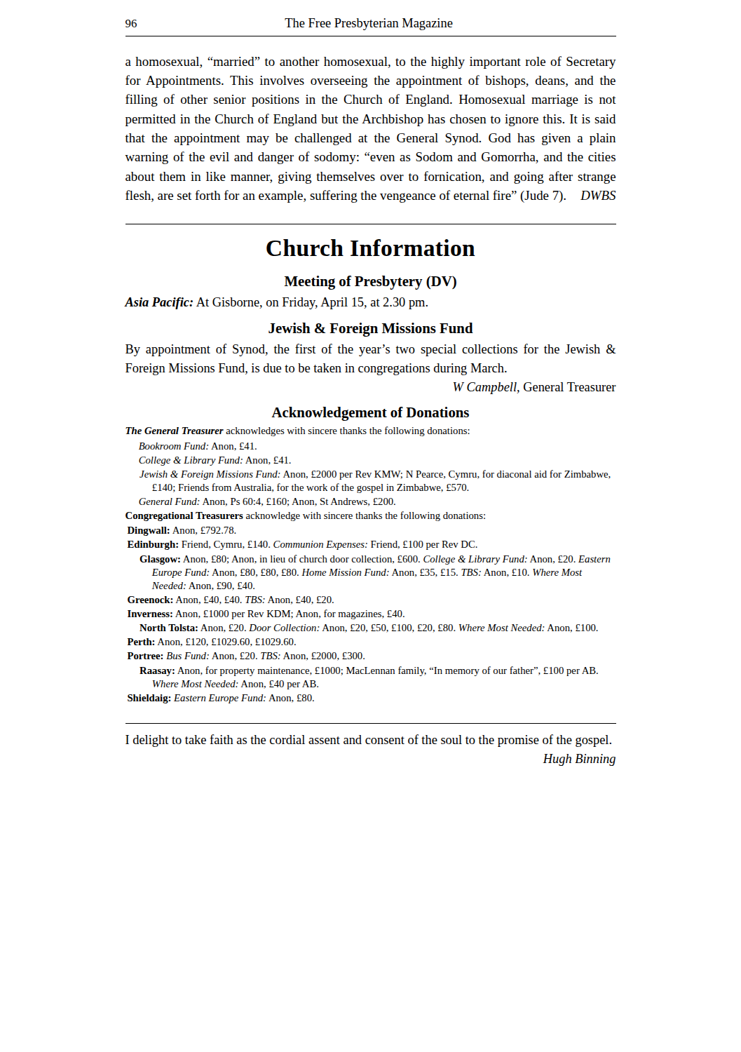96
The Free Presbyterian Magazine
a homosexual, “married” to another homosexual, to the highly important role of Secretary for Appointments. This involves overseeing the appointment of bishops, deans, and the filling of other senior positions in the Church of England. Homosexual marriage is not permitted in the Church of England but the Archbishop has chosen to ignore this. It is said that the appointment may be challenged at the General Synod. God has given a plain warning of the evil and danger of sodomy: “even as Sodom and Gomorrha, and the cities about them in like manner, giving themselves over to fornication, and going after strange flesh, are set forth for an example, suffering the vengeance of eternal fire” (Jude 7). DWBS
Church Information
Meeting of Presbytery (DV)
Asia Pacific: At Gisborne, on Friday, April 15, at 2.30 pm.
Jewish & Foreign Missions Fund
By appointment of Synod, the first of the year’s two special collections for the Jewish & Foreign Missions Fund, is due to be taken in congregations during March.
W Campbell, General Treasurer
Acknowledgement of Donations
The General Treasurer acknowledges with sincere thanks the following donations:
Bookroom Fund: Anon, £41.
College & Library Fund: Anon, £41.
Jewish & Foreign Missions Fund: Anon, £2000 per Rev KMW; N Pearce, Cymru, for diaconal aid for Zimbabwe, £140; Friends from Australia, for the work of the gospel in Zimbabwe, £570.
General Fund: Anon, Ps 60:4, £160; Anon, St Andrews, £200.
Congregational Treasurers acknowledge with sincere thanks the following donations:
Dingwall: Anon, £792.78.
Edinburgh: Friend, Cymru, £140. Communion Expenses: Friend, £100 per Rev DC.
Glasgow: Anon, £80; Anon, in lieu of church door collection, £600. College & Library Fund: Anon, £20. Eastern Europe Fund: Anon, £80, £80, £80. Home Mission Fund: Anon, £35, £15. TBS: Anon, £10. Where Most Needed: Anon, £90, £40.
Greenock: Anon, £40, £40. TBS: Anon, £40, £20.
Inverness: Anon, £1000 per Rev KDM; Anon, for magazines, £40.
North Tolsta: Anon, £20. Door Collection: Anon, £20, £50, £100, £20, £80. Where Most Needed: Anon, £100.
Perth: Anon, £120, £1029.60, £1029.60.
Portree: Bus Fund: Anon, £20. TBS: Anon, £2000, £300.
Raasay: Anon, for property maintenance, £1000; MacLennan family, “In memory of our father”, £100 per AB. Where Most Needed: Anon, £40 per AB.
Shieldaig: Eastern Europe Fund: Anon, £80.
I delight to take faith as the cordial assent and consent of the soul to the promise of the gospel. Hugh Binning